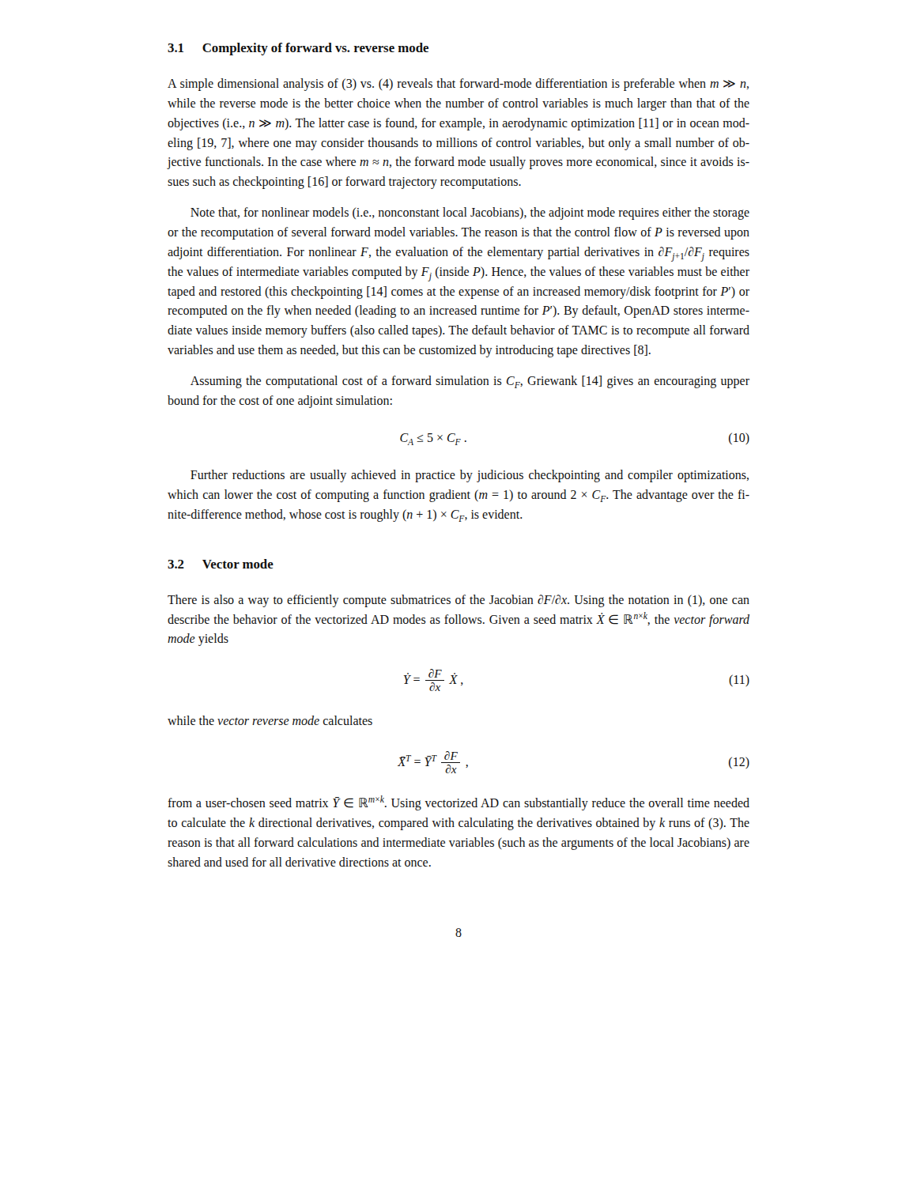3.1 Complexity of forward vs. reverse mode
A simple dimensional analysis of (3) vs. (4) reveals that forward-mode differentiation is preferable when m ≫ n, while the reverse mode is the better choice when the number of control variables is much larger than that of the objectives (i.e., n ≫ m). The latter case is found, for example, in aerodynamic optimization [11] or in ocean modeling [19, 7], where one may consider thousands to millions of control variables, but only a small number of objective functionals. In the case where m ≈ n, the forward mode usually proves more economical, since it avoids issues such as checkpointing [16] or forward trajectory recomputations.
Note that, for nonlinear models (i.e., nonconstant local Jacobians), the adjoint mode requires either the storage or the recomputation of several forward model variables. The reason is that the control flow of P is reversed upon adjoint differentiation. For nonlinear F, the evaluation of the elementary partial derivatives in ∂Fj+1/∂Fj requires the values of intermediate variables computed by Fj (inside P). Hence, the values of these variables must be either taped and restored (this checkpointing [14] comes at the expense of an increased memory/disk footprint for P′) or recomputed on the fly when needed (leading to an increased runtime for P′). By default, OpenAD stores intermediate values inside memory buffers (also called tapes). The default behavior of TAMC is to recompute all forward variables and use them as needed, but this can be customized by introducing tape directives [8].
Assuming the computational cost of a forward simulation is CF, Griewank [14] gives an encouraging upper bound for the cost of one adjoint simulation:
CA ≤ 5 × CF .
(10)
Further reductions are usually achieved in practice by judicious checkpointing and compiler optimizations, which can lower the cost of computing a function gradient (m = 1) to around 2 × CF. The advantage over the finite-difference method, whose cost is roughly (n + 1) × CF, is evident.
3.2 Vector mode
There is also a way to efficiently compute submatrices of the Jacobian ∂F/∂x. Using the notation in (1), one can describe the behavior of the vectorized AD modes as follows. Given a seed matrix Ẋ ∈ ℝn×k, the vector forward mode yields
Ẏ = ∂F∂x Ẋ ,
(11)
while the vector reverse mode calculates
X̄T = ȲT ∂F∂x ,
(12)
from a user-chosen seed matrix Ȳ ∈ ℝm×k. Using vectorized AD can substantially reduce the overall time needed to calculate the k directional derivatives, compared with calculating the derivatives obtained by k runs of (3). The reason is that all forward calculations and intermediate variables (such as the arguments of the local Jacobians) are shared and used for all derivative directions at once.
8